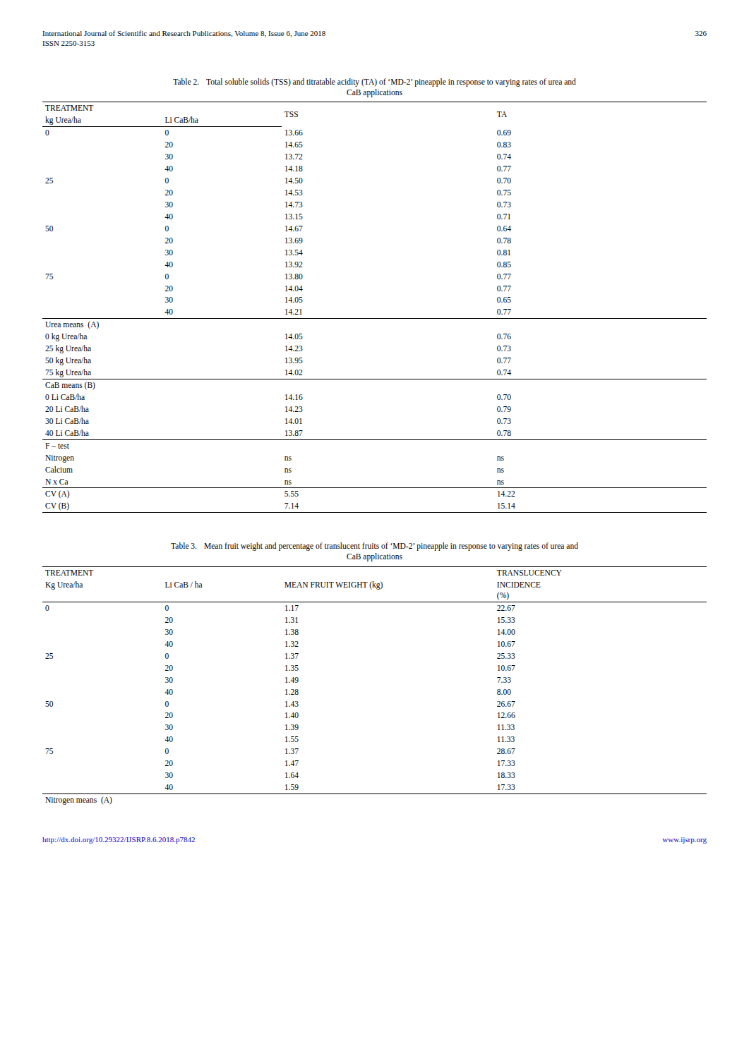International Journal of Scientific and Research Publications, Volume 8, Issue 6, June 2018
ISSN 2250-3153
326
Table 2. Total soluble solids (TSS) and titratable acidity (TA) of ‘MD-2’ pineapple in response to varying rates of urea and
CaB applications
| TREATMENT | | TSS | TA |
| kg Urea/ha | Li CaB/ha |
| 0 | 0 | 13.66 | 0.69 |
| | 20 | 14.65 | 0.83 |
| | 30 | 13.72 | 0.74 |
| | 40 | 14.18 | 0.77 |
| 25 | 0 | 14.50 | 0.70 |
| | 20 | 14.53 | 0.75 |
| | 30 | 14.73 | 0.73 |
| | 40 | 13.15 | 0.71 |
| 50 | 0 | 14.67 | 0.64 |
| | 20 | 13.69 | 0.78 |
| | 30 | 13.54 | 0.81 |
| | 40 | 13.92 | 0.85 |
| 75 | 0 | 13.80 | 0.77 |
| | 20 | 14.04 | 0.77 |
| | 30 | 14.05 | 0.65 |
| | 40 | 14.21 | 0.77 |
| Urea means (A) | | |
| 0 kg Urea/ha | 14.05 | 0.76 |
| 25 kg Urea/ha | 14.23 | 0.73 |
| 50 kg Urea/ha | 13.95 | 0.77 |
| 75 kg Urea/ha | 14.02 | 0.74 |
| CaB means (B) | | |
| 0 Li CaB/ha | 14.16 | 0.70 |
| 20 Li CaB/ha | 14.23 | 0.79 |
| 30 Li CaB/ha | 14.01 | 0.73 |
| 40 Li CaB/ha | 13.87 | 0.78 |
| F – test | | |
| Nitrogen | ns | ns |
| Calcium | ns | ns |
| N x Ca | ns | ns |
| CV (A) | 5.55 | 14.22 |
| CV (B) | 7.14 | 15.14 |
Table 3. Mean fruit weight and percentage of translucent fruits of ‘MD-2’ pineapple in response to varying rates of urea and
CaB applications
| TREATMENT | | | TRANSLUCENCY |
| Kg Urea/ha | Li CaB / ha | MEAN FRUIT WEIGHT (kg) | INCIDENCE (%) |
| 0 | 0 | 1.17 | 22.67 |
| | 20 | 1.31 | 15.33 |
| | 30 | 1.38 | 14.00 |
| | 40 | 1.32 | 10.67 |
| 25 | 0 | 1.37 | 25.33 |
| | 20 | 1.35 | 10.67 |
| | 30 | 1.49 | 7.33 |
| | 40 | 1.28 | 8.00 |
| 50 | 0 | 1.43 | 26.67 |
| | 20 | 1.40 | 12.66 |
| | 30 | 1.39 | 11.33 |
| | 40 | 1.55 | 11.33 |
| 75 | 0 | 1.37 | 28.67 |
| | 20 | 1.47 | 17.33 |
| | 30 | 1.64 | 18.33 |
| | 40 | 1.59 | 17.33 |
| Nitrogen means (A) |
http://dx.doi.org/10.29322/IJSRP.8.6.2018.p7842
www.ijsrp.org